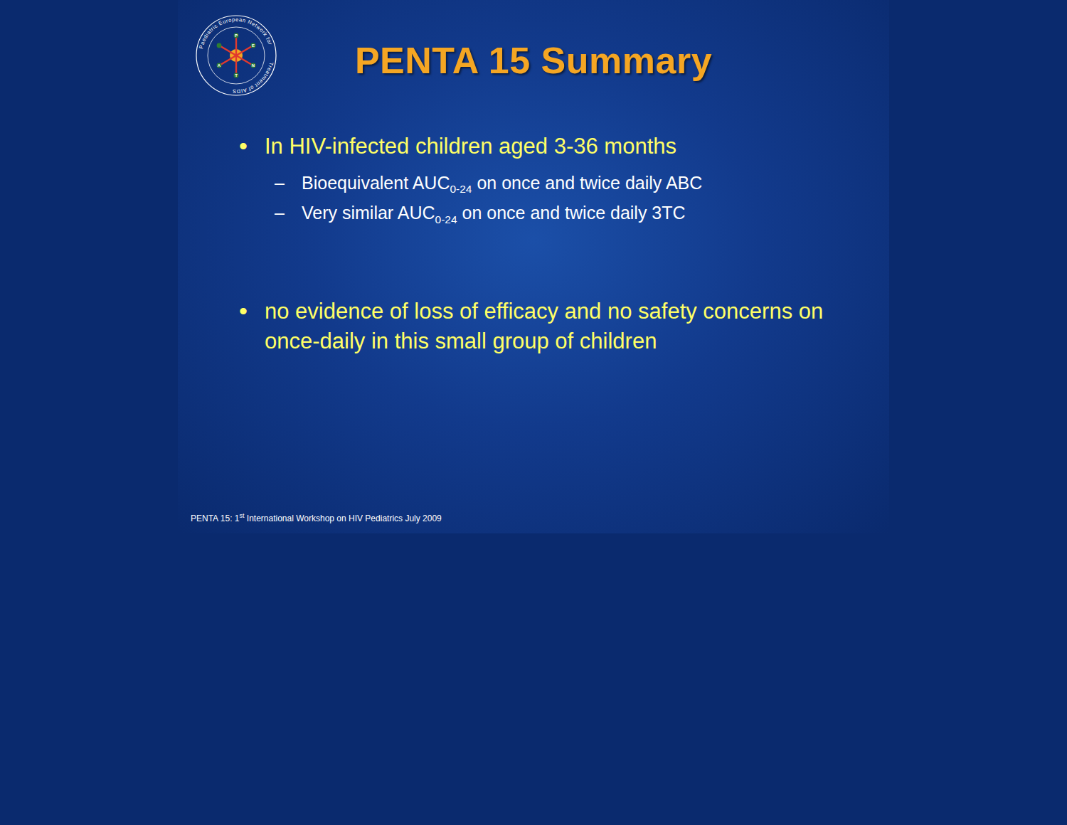Paediatric European Network for Treatment of AIDS P E N T A
PENTA 15 Summary
In HIV-infected children aged 3-36 months
Bioequivalent AUC0-24 on once and twice daily ABC
Very similar AUC0-24 on once and twice daily 3TC
no evidence of loss of efficacy and no safety concerns on once-daily in this small group of children
PENTA 15: 1st International Workshop on HIV Pediatrics July 2009